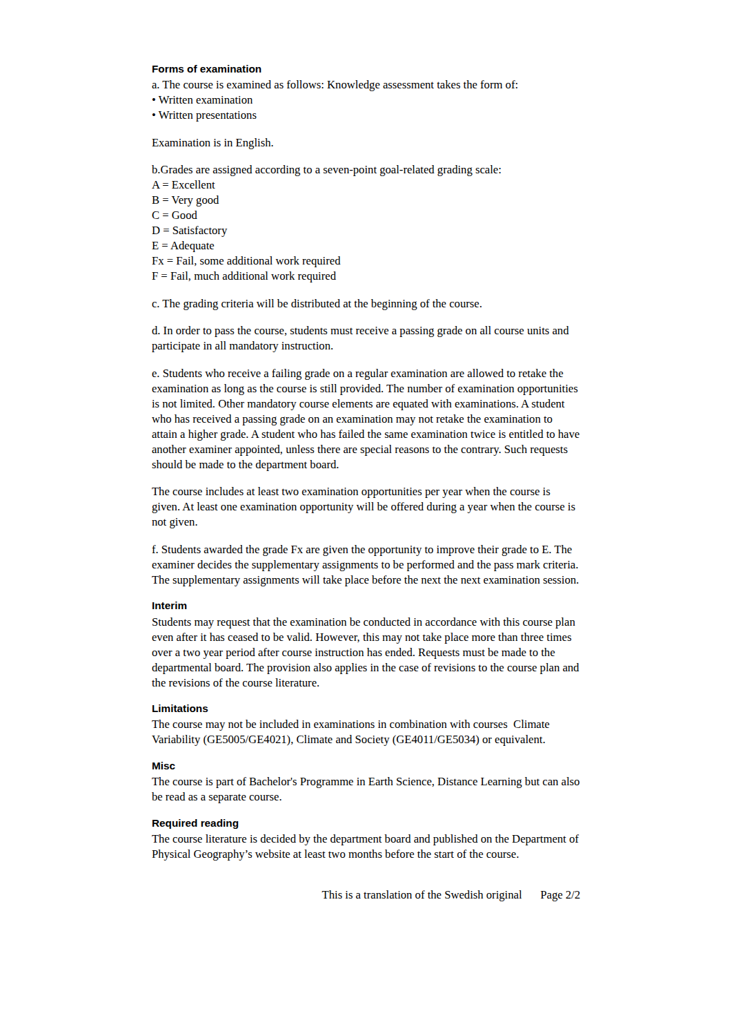Forms of examination
a. The course is examined as follows: Knowledge assessment takes the form of:
• Written examination
• Written presentations
Examination is in English.
b.Grades are assigned according to a seven-point goal-related grading scale:
A = Excellent
B = Very good
C = Good
D = Satisfactory
E = Adequate
Fx = Fail, some additional work required
F = Fail, much additional work required
c. The grading criteria will be distributed at the beginning of the course.
d. In order to pass the course, students must receive a passing grade on all course units and participate in all mandatory instruction.
e. Students who receive a failing grade on a regular examination are allowed to retake the examination as long as the course is still provided. The number of examination opportunities is not limited. Other mandatory course elements are equated with examinations. A student who has received a passing grade on an examination may not retake the examination to attain a higher grade. A student who has failed the same examination twice is entitled to have another examiner appointed, unless there are special reasons to the contrary. Such requests should be made to the department board.
The course includes at least two examination opportunities per year when the course is given. At least one examination opportunity will be offered during a year when the course is not given.
f. Students awarded the grade Fx are given the opportunity to improve their grade to E. The examiner decides the supplementary assignments to be performed and the pass mark criteria. The supplementary assignments will take place before the next the next examination session.
Interim
Students may request that the examination be conducted in accordance with this course plan even after it has ceased to be valid. However, this may not take place more than three times over a two year period after course instruction has ended. Requests must be made to the departmental board. The provision also applies in the case of revisions to the course plan and the revisions of the course literature.
Limitations
The course may not be included in examinations in combination with courses Climate Variability (GE5005/GE4021), Climate and Society (GE4011/GE5034) or equivalent.
Misc
The course is part of Bachelor's Programme in Earth Science, Distance Learning but can also be read as a separate course.
Required reading
The course literature is decided by the department board and published on the Department of Physical Geography’s website at least two months before the start of the course.
This is a translation of the Swedish originalPage 2/2